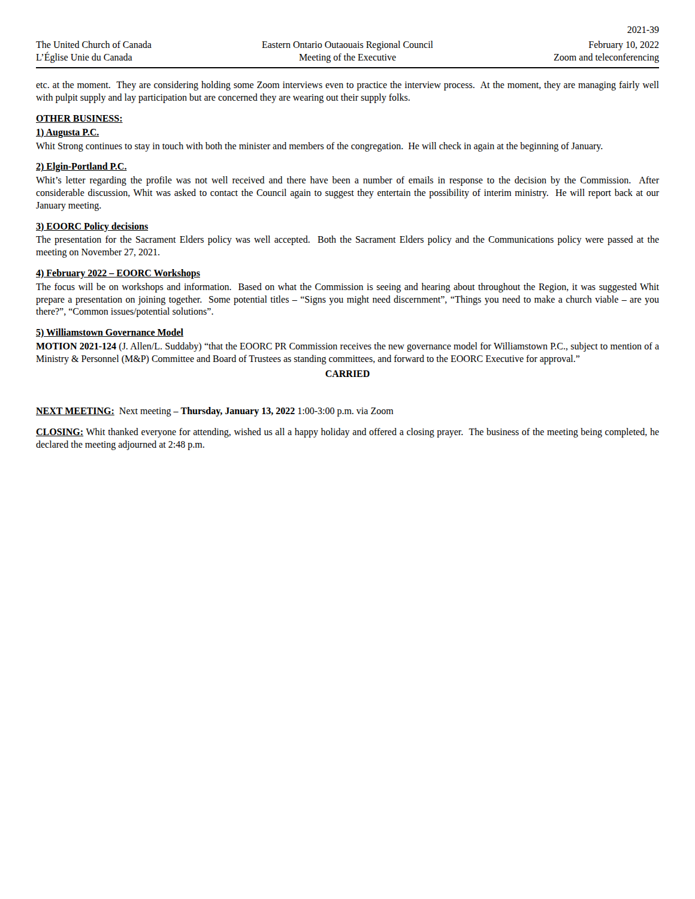2021-39
| The United Church of Canada | Eastern Ontario Outaouais Regional Council | February 10, 2022 |
| L’Église Unie du Canada | Meeting of the Executive | Zoom and teleconferencing |
etc. at the moment. They are considering holding some Zoom interviews even to practice the interview process. At the moment, they are managing fairly well with pulpit supply and lay participation but are concerned they are wearing out their supply folks.
OTHER BUSINESS:
1) Augusta P.C.
Whit Strong continues to stay in touch with both the minister and members of the congregation. He will check in again at the beginning of January.
2) Elgin-Portland P.C.
Whit’s letter regarding the profile was not well received and there have been a number of emails in response to the decision by the Commission. After considerable discussion, Whit was asked to contact the Council again to suggest they entertain the possibility of interim ministry. He will report back at our January meeting.
3) EOORC Policy decisions
The presentation for the Sacrament Elders policy was well accepted. Both the Sacrament Elders policy and the Communications policy were passed at the meeting on November 27, 2021.
4) February 2022 – EOORC Workshops
The focus will be on workshops and information. Based on what the Commission is seeing and hearing about throughout the Region, it was suggested Whit prepare a presentation on joining together. Some potential titles – “Signs you might need discernment”, “Things you need to make a church viable – are you there?”, “Common issues/potential solutions”.
5) Williamstown Governance Model
MOTION 2021-124 (J. Allen/L. Suddaby) “that the EOORC PR Commission receives the new governance model for Williamstown P.C., subject to mention of a Ministry & Personnel (M&P) Committee and Board of Trustees as standing committees, and forward to the EOORC Executive for approval.”
CARRIED
NEXT MEETING: Next meeting – Thursday, January 13, 2022 1:00-3:00 p.m. via Zoom
CLOSING: Whit thanked everyone for attending, wished us all a happy holiday and offered a closing prayer. The business of the meeting being completed, he declared the meeting adjourned at 2:48 p.m.